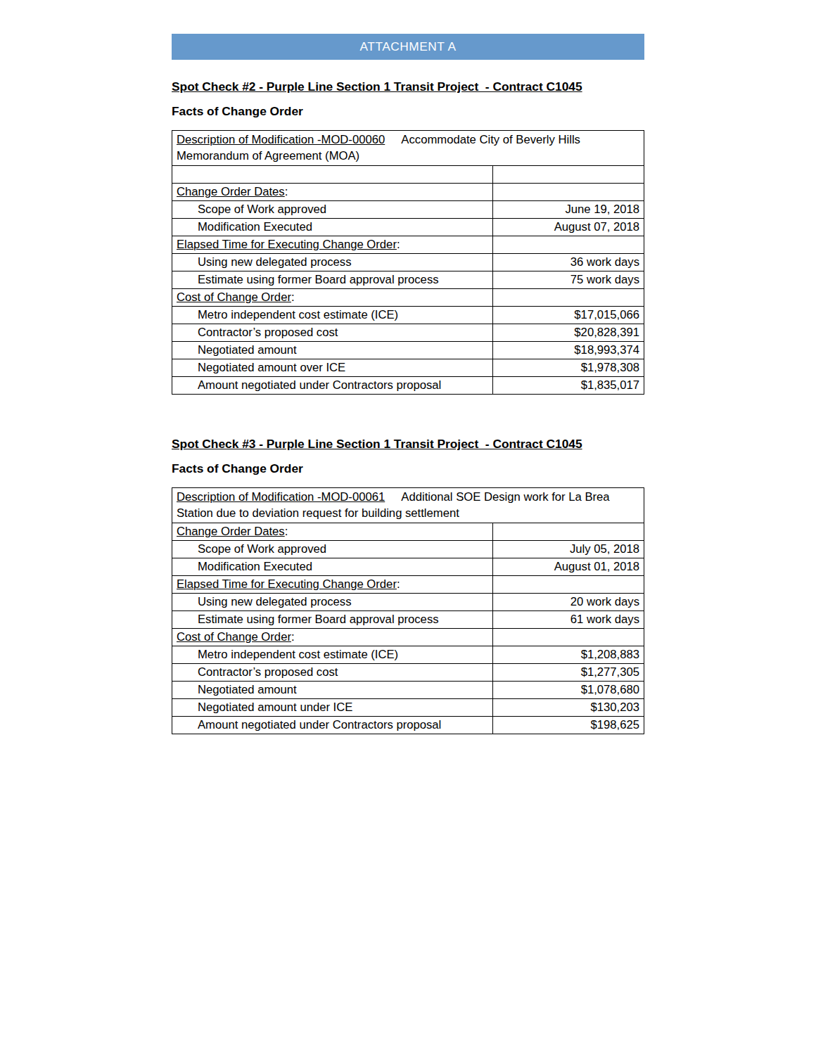ATTACHMENT A
Spot Check #2 - Purple Line Section 1 Transit Project - Contract C1045
Facts of Change Order
| Description of Modification -MOD-00060 Accommodate City of Beverly Hills Memorandum of Agreement (MOA) |
| Change Order Dates : | |
| Scope of Work approved | June 19, 2018 |
| Modification Executed | August 07, 2018 |
| Elapsed Time for Executing Change Order : | |
| Using new delegated process | 36 work days |
| Estimate using former Board approval process | 75 work days |
| Cost of Change Order : | |
| Metro independent cost estimate (ICE) | $17,015,066 |
| Contractor’s proposed cost | $20,828,391 |
| Negotiated amount | $18,993,374 |
| Negotiated amount over ICE | $1,978,308 |
| Amount negotiated under Contractors proposal | $1,835,017 |
Spot Check #3 - Purple Line Section 1 Transit Project - Contract C1045
Facts of Change Order
| Description of Modification -MOD-00061 Additional SOE Design work for La Brea Station due to deviation request for building settlement |
| Change Order Dates : | |
| Scope of Work approved | July 05, 2018 |
| Modification Executed | August 01, 2018 |
| Elapsed Time for Executing Change Order : | |
| Using new delegated process | 20 work days |
| Estimate using former Board approval process | 61 work days |
| Cost of Change Order : | |
| Metro independent cost estimate (ICE) | $1,208,883 |
| Contractor’s proposed cost | $1,277,305 |
| Negotiated amount | $1,078,680 |
| Negotiated amount under ICE | $130,203 |
| Amount negotiated under Contractors proposal | $198,625 |